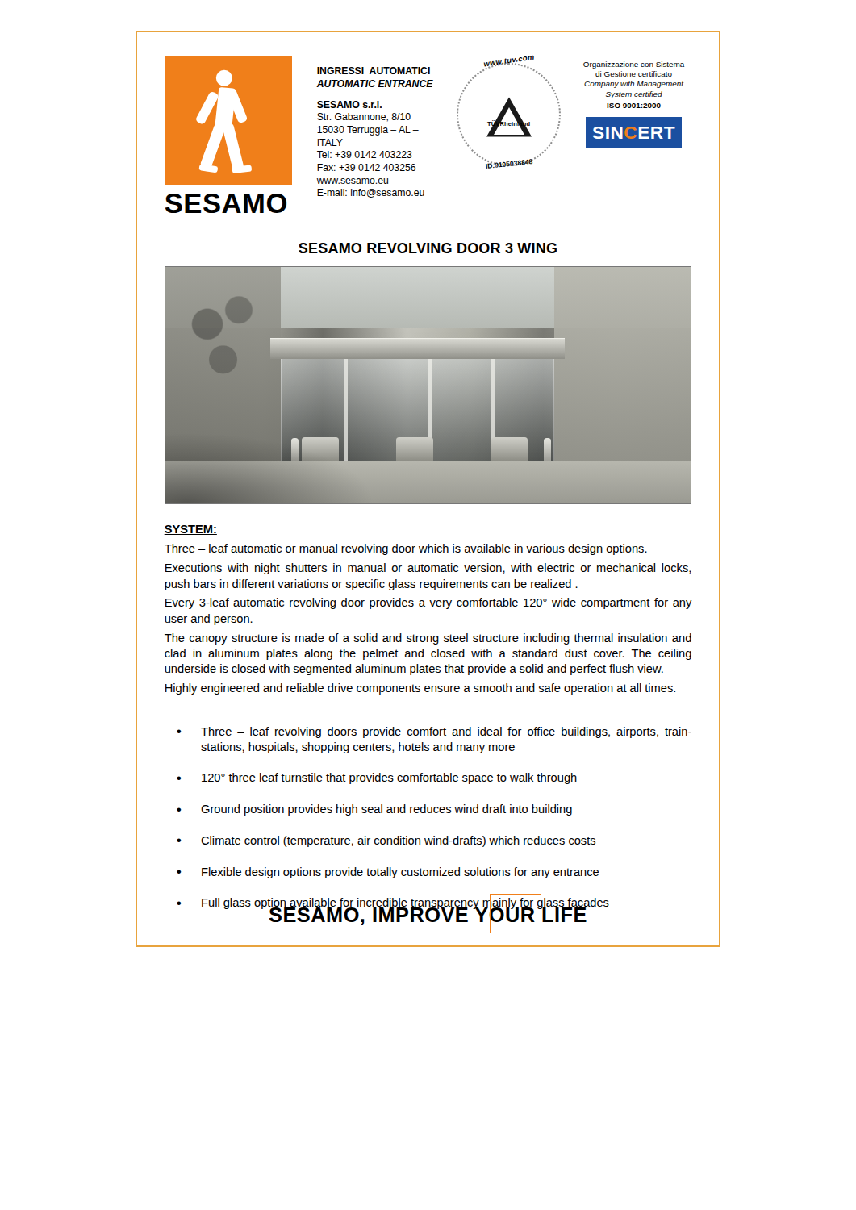SESAMO
INGRESSI AUTOMATICI
AUTOMATIC ENTRANCE
SESAMO s.r.l.
Str. Gabannone, 8/10
15030 Terruggia – AL – ITALY
Tel: +39 0142 403223
Fax: +39 0142 403256
www.sesamo.eu
E-mail: info@sesamo.eu
www.tuv.com
TÜVRheinland
ID:9105038848
Organizzazione con Sistema
di Gestione certificato
Company with Management
System certified
ISO 9001:2000
SINCERT
SESAMO REVOLVING DOOR 3 WING
SYSTEM:
Three – leaf automatic or manual revolving door which is available in various design options.
Executions with night shutters in manual or automatic version, with electric or mechanical locks, push bars in different variations or specific glass requirements can be realized .
Every 3-leaf automatic revolving door provides a very comfortable 120° wide compartment for any user and person.
The canopy structure is made of a solid and strong steel structure including thermal insulation and clad in aluminum plates along the pelmet and closed with a standard dust cover. The ceiling underside is closed with segmented aluminum plates that provide a solid and perfect flush view.
Highly engineered and reliable drive components ensure a smooth and safe operation at all times.
Three – leaf revolving doors provide comfort and ideal for office buildings, airports, train-stations, hospitals, shopping centers, hotels and many more
120° three leaf turnstile that provides comfortable space to walk through
Ground position provides high seal and reduces wind draft into building
Climate control (temperature, air condition wind-drafts) which reduces costs
Flexible design options provide totally customized solutions for any entrance
Full glass option available for incredible transparency mainly for glass facades
SESAMO, IMPROVE YOUR LIFE